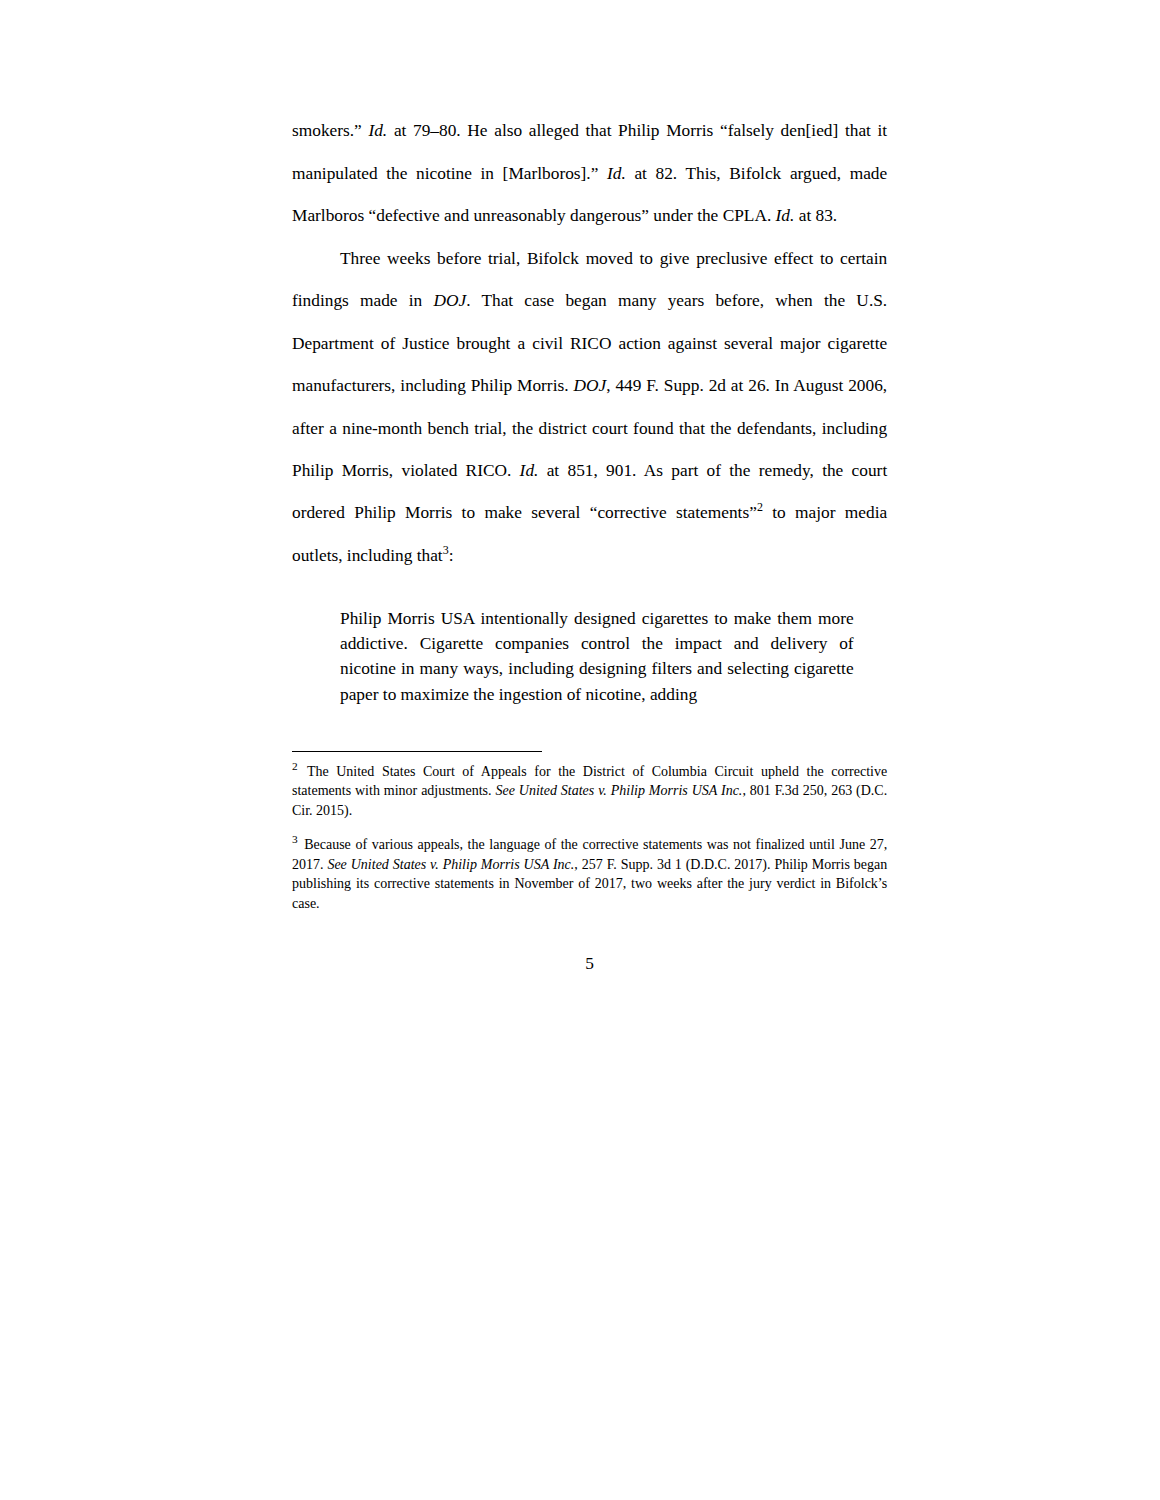smokers.” Id. at 79–80. He also alleged that Philip Morris “falsely den[ied] that it manipulated the nicotine in [Marlboros].” Id. at 82. This, Bifolck argued, made Marlboros “defective and unreasonably dangerous” under the CPLA. Id. at 83.
Three weeks before trial, Bifolck moved to give preclusive effect to certain findings made in DOJ. That case began many years before, when the U.S. Department of Justice brought a civil RICO action against several major cigarette manufacturers, including Philip Morris. DOJ, 449 F. Supp. 2d at 26. In August 2006, after a nine-month bench trial, the district court found that the defendants, including Philip Morris, violated RICO. Id. at 851, 901. As part of the remedy, the court ordered Philip Morris to make several “corrective statements”2 to major media outlets, including that3:
Philip Morris USA intentionally designed cigarettes to make them more addictive. Cigarette companies control the impact and delivery of nicotine in many ways, including designing filters and selecting cigarette paper to maximize the ingestion of nicotine, adding
2 The United States Court of Appeals for the District of Columbia Circuit upheld the corrective statements with minor adjustments. See United States v. Philip Morris USA Inc., 801 F.3d 250, 263 (D.C. Cir. 2015).
3 Because of various appeals, the language of the corrective statements was not finalized until June 27, 2017. See United States v. Philip Morris USA Inc., 257 F. Supp. 3d 1 (D.D.C. 2017). Philip Morris began publishing its corrective statements in November of 2017, two weeks after the jury verdict in Bifolck’s case.
5